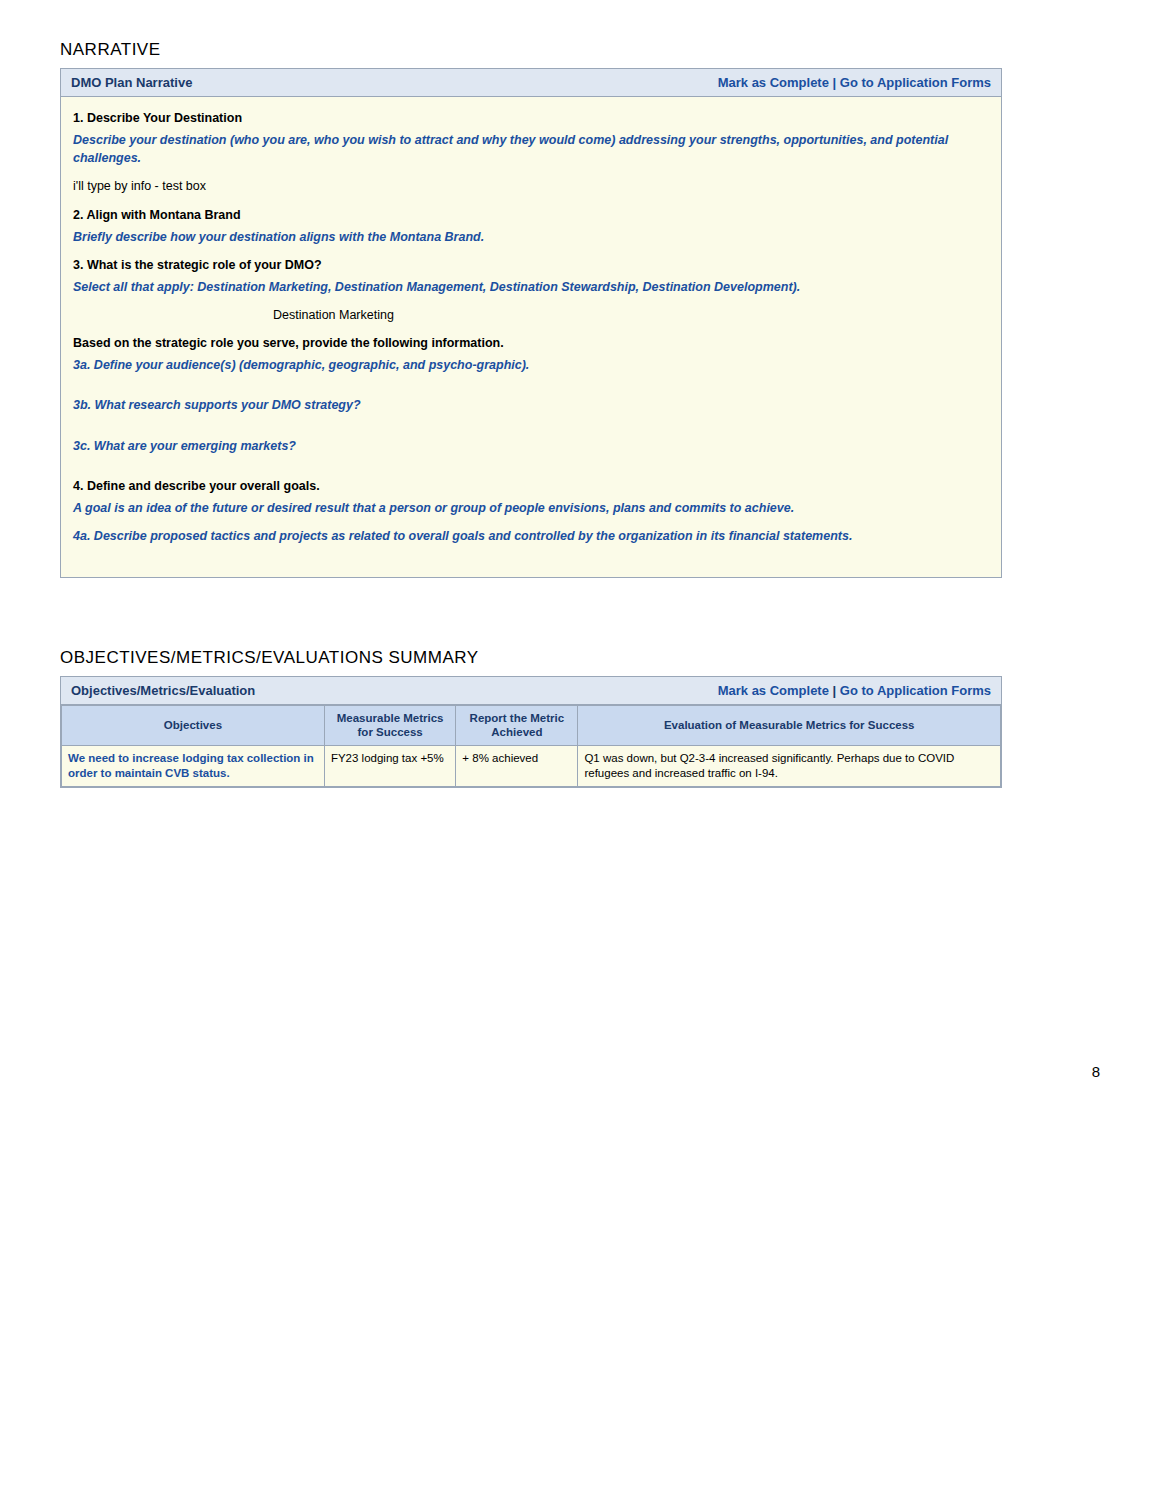NARRATIVE
DMO Plan Narrative Mark as Complete | Go to Application Forms
1. Describe Your Destination
Describe your destination (who you are, who you wish to attract and why they would come) addressing your strengths, opportunities, and potential challenges.
i'll type by info - test box
2. Align with Montana Brand
Briefly describe how your destination aligns with the Montana Brand.
3. What is the strategic role of your DMO?
Select all that apply: Destination Marketing, Destination Management, Destination Stewardship, Destination Development).
Destination Marketing
Based on the strategic role you serve, provide the following information.
3a. Define your audience(s) (demographic, geographic, and psycho-graphic).
3b. What research supports your DMO strategy?
3c. What are your emerging markets?
4. Define and describe your overall goals.
A goal is an idea of the future or desired result that a person or group of people envisions, plans and commits to achieve.
4a. Describe proposed tactics and projects as related to overall goals and controlled by the organization in its financial statements.
OBJECTIVES/METRICS/EVALUATIONS SUMMARY
Objectives/Metrics/Evaluation Mark as Complete | Go to Application Forms
| Objectives | Measurable Metrics for Success | Report the Metric Achieved | Evaluation of Measurable Metrics for Success |
| --- | --- | --- | --- |
| We need to increase lodging tax collection in order to maintain CVB status. | FY23 lodging tax +5% | + 8% achieved | Q1 was down, but Q2-3-4 increased significantly. Perhaps due to COVID refugees and increased traffic on I-94. |
8